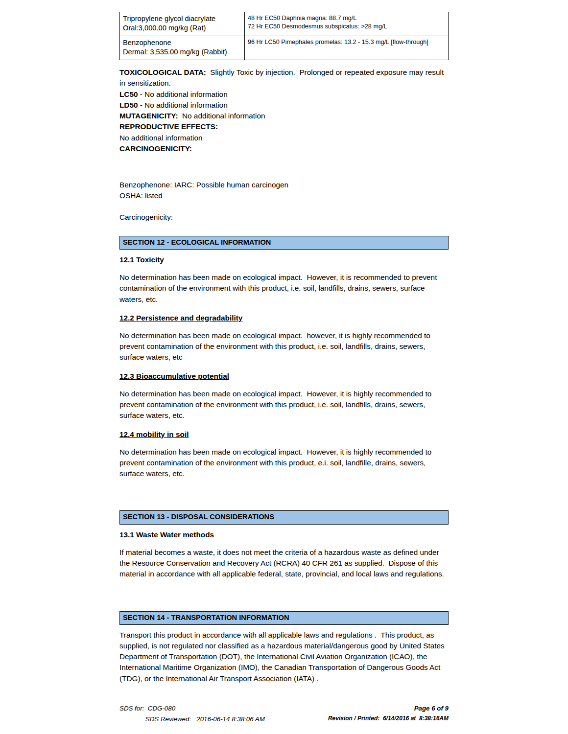| Tripropylene glycol diacrylate Oral:3,000.00 mg/kg (Rat) | 48 Hr EC50 Daphnia magna: 88.7 mg/L 72 Hr EC50 Desmodesmus subspicatus: >28 mg/L |
| Benzophenone Dermal: 3,535.00 mg/kg (Rabbit) | 96 Hr LC50 Pimephales promelas: 13.2 - 15.3 mg/L [flow-through] |
TOXICOLOGICAL DATA: Slightly Toxic by injection. Prolonged or repeated exposure may result in sensitization.
LC50 - No additional information
LD50 - No additional information
MUTAGENICITY: No additional information
REPRODUCTIVE EFFECTS:
No additional information
CARCINOGENICITY:
Benzophenone: IARC: Possible human carcinogen
OSHA: listed
Carcinogenicity:
SECTION 12 - ECOLOGICAL INFORMATION
12.1 Toxicity
No determination has been made on ecological impact. However, it is recommended to prevent contamination of the environment with this product, i.e. soil, landfills, drains, sewers, surface waters, etc.
12.2 Persistence and degradability
No determination has been made on ecological impact. however, it is highly recommended to prevent contamination of the environment with this product, i.e. soil, landfills, drains, sewers, surface waters, etc
12.3 Bioaccumulative potential
No determination has been made on ecological impact. However, it is highly recommended to prevent contamination of the environment with this product, i.e. soil, landfills, drains, sewers, surface waters, etc.
12.4 mobility in soil
No determination has been made on ecological impact. However, it is highly recommended to prevent contamination of the environment with this product, e.i. soil, landfille, drains, sewers, surface waters, etc.
SECTION 13 - DISPOSAL CONSIDERATIONS
13.1 Waste Water methods
If material becomes a waste, it does not meet the criteria of a hazardous waste as defined under the Resource Conservation and Recovery Act (RCRA) 40 CFR 261 as supplied. Dispose of this material in accordance with all applicable federal, state, provincial, and local laws and regulations.
SECTION 14 - TRANSPORTATION INFORMATION
Transport this product in accordance with all applicable laws and regulations . This product, as supplied, is not regulated nor classified as a hazardous material/dangerous good by United States Department of Transportation (DOT), the International Civil Aviation Organization (ICAO), the International Maritime Organization (IMO), the Canadian Transportation of Dangerous Goods Act (TDG), or the International Air Transport Association (IATA) .
SDS for: CDG-080
SDS Reviewed: 2016-06-14 8:38:06 AM
Page 6 of 9
Revision / Printed: 6/14/2016 at 8:38:16AM